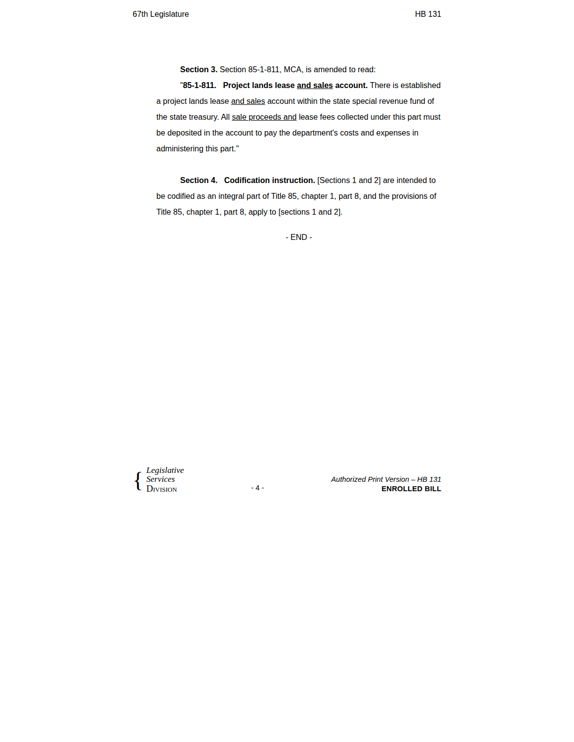67th Legislature
HB 131
Section 3. Section 85-1-811, MCA, is amended to read:
"85-1-811. Project lands lease and sales account. There is established a project lands lease and sales account within the state special revenue fund of the state treasury. All sale proceeds and lease fees collected under this part must be deposited in the account to pay the department's costs and expenses in administering this part."
Section 4. Codification instruction. [Sections 1 and 2] are intended to be codified as an integral part of Title 85, chapter 1, part 8, and the provisions of Title 85, chapter 1, part 8, apply to [sections 1 and 2].
- END -
{ Legislative
Services
Division
- 4 -
Authorized Print Version – HB 131
ENROLLED BILL